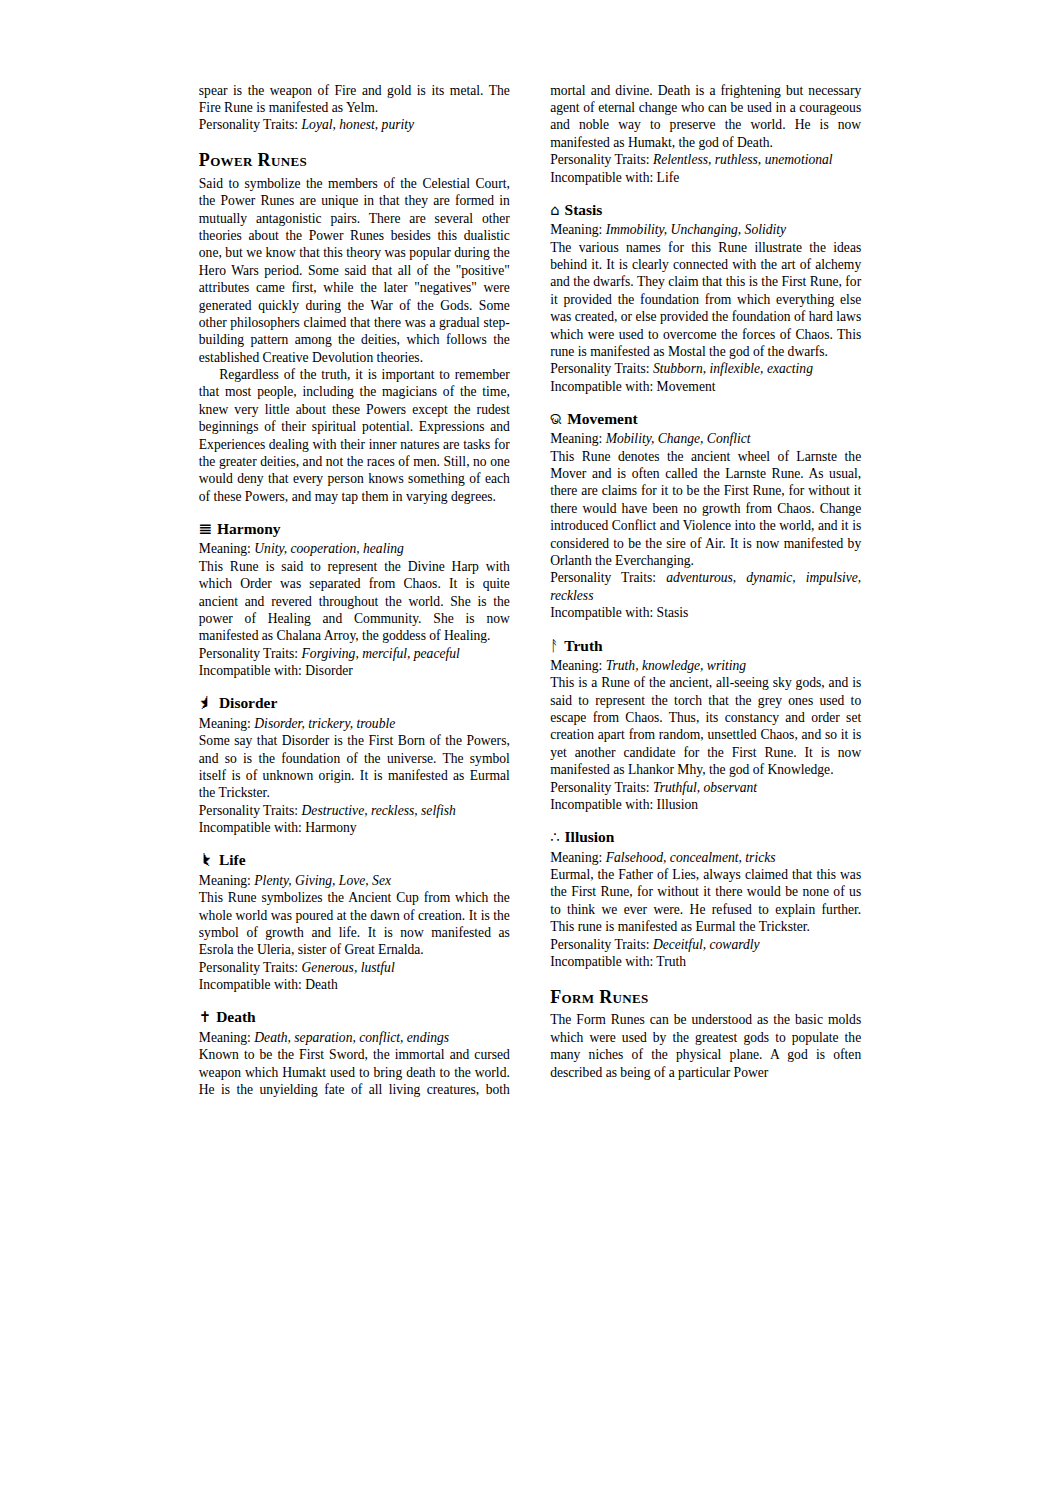spear is the weapon of Fire and gold is its metal. The Fire Rune is manifested as Yelm.
Personality Traits: Loyal, honest, purity
Power Runes
Said to symbolize the members of the Celestial Court, the Power Runes are unique in that they are formed in mutually antagonistic pairs. There are several other theories about the Power Runes besides this dualistic one, but we know that this theory was popular during the Hero Wars period. Some said that all of the "positive" attributes came first, while the later "negatives" were generated quickly during the War of the Gods. Some other philosophers claimed that there was a gradual step-building pattern among the deities, which follows the established Creative Devolution theories.
Regardless of the truth, it is important to remember that most people, including the magicians of the time, knew very little about these Powers except the rudest beginnings of their spiritual potential. Expressions and Experiences dealing with their inner natures are tasks for the greater deities, and not the races of men. Still, no one would deny that every person knows something of each of these Powers, and may tap them in varying degrees.
𝌆Harmony
Meaning: Unity, cooperation, healing
This Rune is said to represent the Divine Harp with which Order was separated from Chaos. It is quite ancient and revered throughout the world. She is the power of Healing and Community. She is now manifested as Chalana Arroy, the goddess of Healing.
Personality Traits: Forgiving, merciful, peaceful
Incompatible with: Disorder
⯨Disorder
Meaning: Disorder, trickery, trouble
Some say that Disorder is the First Born of the Powers, and so is the foundation of the universe. The symbol itself is of unknown origin. It is manifested as Eurmal the Trickster.
Personality Traits: Destructive, reckless, selfish
Incompatible with: Harmony
⯩Life
Meaning: Plenty, Giving, Love, Sex
This Rune symbolizes the Ancient Cup from which the whole world was poured at the dawn of creation. It is the symbol of growth and life. It is now manifested as Esrola the Uleria, sister of Great Ernalda.
Personality Traits: Generous, lustful
Incompatible with: Death
✝Death
Meaning: Death, separation, conflict, endings
Known to be the First Sword, the immortal and cursed weapon which Humakt used to bring death to the world. He is the unyielding fate of all living creatures, both mortal and divine. Death is a frightening but necessary agent of eternal change who can be used in a courageous and noble way to preserve the world. He is now manifested as Humakt, the god of Death.
Personality Traits: Relentless, ruthless, unemotional
Incompatible with: Life
⌂Stasis
Meaning: Immobility, Unchanging, Solidity
The various names for this Rune illustrate the ideas behind it. It is clearly connected with the art of alchemy and the dwarfs. They claim that this is the First Rune, for it provided the foundation from which everything else was created, or else provided the foundation of hard laws which were used to overcome the forces of Chaos. This rune is manifested as Mostal the god of the dwarfs.
Personality Traits: Stubborn, inflexible, exacting
Incompatible with: Movement
ଭMovement
Meaning: Mobility, Change, Conflict
This Rune denotes the ancient wheel of Larnste the Mover and is often called the Larnste Rune. As usual, there are claims for it to be the First Rune, for without it there would have been no growth from Chaos. Change introduced Conflict and Violence into the world, and it is considered to be the sire of Air. It is now manifested by Orlanth the Everchanging.
Personality Traits: adventurous, dynamic, impulsive, reckless
Incompatible with: Stasis
ᚨTruth
Meaning: Truth, knowledge, writing
This is a Rune of the ancient, all-seeing sky gods, and is said to represent the torch that the grey ones used to escape from Chaos. Thus, its constancy and order set creation apart from random, unsettled Chaos, and so it is yet another candidate for the First Rune. It is now manifested as Lhankor Mhy, the god of Knowledge.
Personality Traits: Truthful, observant
Incompatible with: Illusion
∴Illusion
Meaning: Falsehood, concealment, tricks
Eurmal, the Father of Lies, always claimed that this was the First Rune, for without it there would be none of us to think we ever were. He refused to explain further. This rune is manifested as Eurmal the Trickster.
Personality Traits: Deceitful, cowardly
Incompatible with: Truth
Form Runes
The Form Runes can be understood as the basic molds which were used by the greatest gods to populate the many niches of the physical plane. A god is often described as being of a particular Power